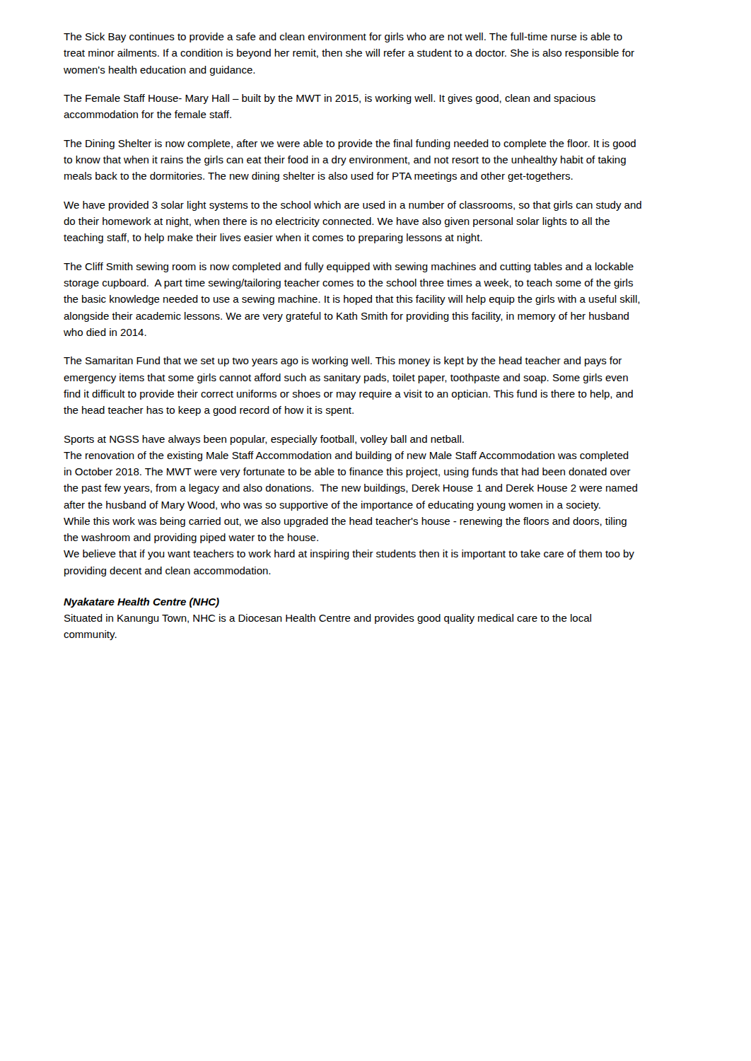The Sick Bay continues to provide a safe and clean environment for girls who are not well. The full-time nurse is able to treat minor ailments. If a condition is beyond her remit, then she will refer a student to a doctor. She is also responsible for women's health education and guidance.
The Female Staff House- Mary Hall – built by the MWT in 2015, is working well. It gives good, clean and spacious accommodation for the female staff.
The Dining Shelter is now complete, after we were able to provide the final funding needed to complete the floor. It is good to know that when it rains the girls can eat their food in a dry environment, and not resort to the unhealthy habit of taking meals back to the dormitories. The new dining shelter is also used for PTA meetings and other get-togethers.
We have provided 3 solar light systems to the school which are used in a number of classrooms, so that girls can study and do their homework at night, when there is no electricity connected. We have also given personal solar lights to all the teaching staff, to help make their lives easier when it comes to preparing lessons at night.
The Cliff Smith sewing room is now completed and fully equipped with sewing machines and cutting tables and a lockable storage cupboard. A part time sewing/tailoring teacher comes to the school three times a week, to teach some of the girls the basic knowledge needed to use a sewing machine. It is hoped that this facility will help equip the girls with a useful skill, alongside their academic lessons. We are very grateful to Kath Smith for providing this facility, in memory of her husband who died in 2014.
The Samaritan Fund that we set up two years ago is working well. This money is kept by the head teacher and pays for emergency items that some girls cannot afford such as sanitary pads, toilet paper, toothpaste and soap. Some girls even find it difficult to provide their correct uniforms or shoes or may require a visit to an optician. This fund is there to help, and the head teacher has to keep a good record of how it is spent.
Sports at NGSS have always been popular, especially football, volley ball and netball.
The renovation of the existing Male Staff Accommodation and building of new Male Staff Accommodation was completed in October 2018. The MWT were very fortunate to be able to finance this project, using funds that had been donated over the past few years, from a legacy and also donations. The new buildings, Derek House 1 and Derek House 2 were named after the husband of Mary Wood, who was so supportive of the importance of educating young women in a society.
While this work was being carried out, we also upgraded the head teacher's house - renewing the floors and doors, tiling the washroom and providing piped water to the house.
We believe that if you want teachers to work hard at inspiring their students then it is important to take care of them too by providing decent and clean accommodation.
Nyakatare Health Centre (NHC)
Situated in Kanungu Town, NHC is a Diocesan Health Centre and provides good quality medical care to the local community.